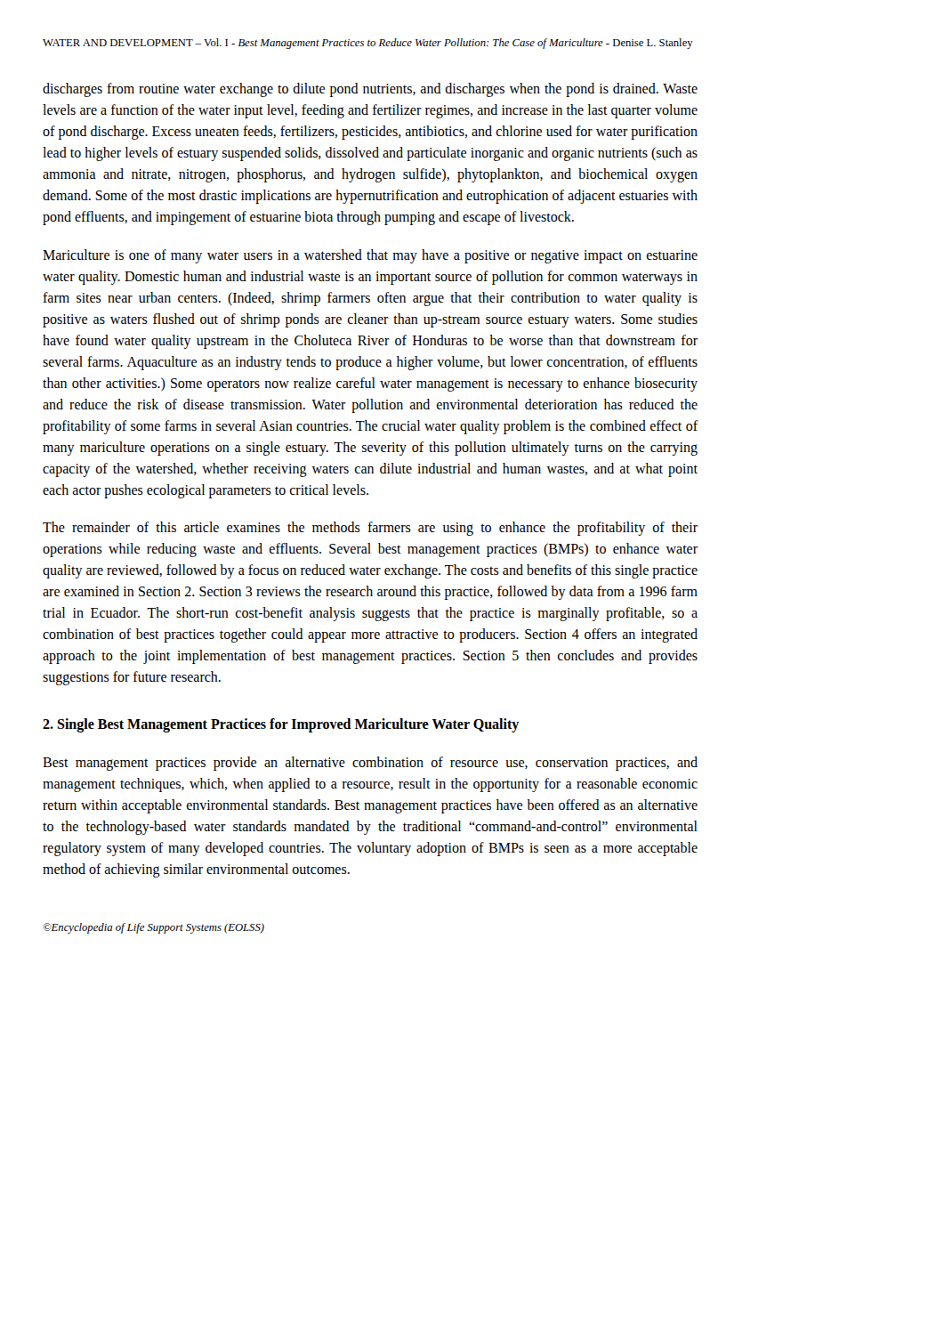WATER AND DEVELOPMENT – Vol. I - Best Management Practices to Reduce Water Pollution: The Case of Mariculture - Denise L. Stanley
discharges from routine water exchange to dilute pond nutrients, and discharges when the pond is drained. Waste levels are a function of the water input level, feeding and fertilizer regimes, and increase in the last quarter volume of pond discharge. Excess uneaten feeds, fertilizers, pesticides, antibiotics, and chlorine used for water purification lead to higher levels of estuary suspended solids, dissolved and particulate inorganic and organic nutrients (such as ammonia and nitrate, nitrogen, phosphorus, and hydrogen sulfide), phytoplankton, and biochemical oxygen demand. Some of the most drastic implications are hypernutrification and eutrophication of adjacent estuaries with pond effluents, and impingement of estuarine biota through pumping and escape of livestock.
Mariculture is one of many water users in a watershed that may have a positive or negative impact on estuarine water quality. Domestic human and industrial waste is an important source of pollution for common waterways in farm sites near urban centers. (Indeed, shrimp farmers often argue that their contribution to water quality is positive as waters flushed out of shrimp ponds are cleaner than up-stream source estuary waters. Some studies have found water quality upstream in the Choluteca River of Honduras to be worse than that downstream for several farms. Aquaculture as an industry tends to produce a higher volume, but lower concentration, of effluents than other activities.) Some operators now realize careful water management is necessary to enhance biosecurity and reduce the risk of disease transmission. Water pollution and environmental deterioration has reduced the profitability of some farms in several Asian countries. The crucial water quality problem is the combined effect of many mariculture operations on a single estuary. The severity of this pollution ultimately turns on the carrying capacity of the watershed, whether receiving waters can dilute industrial and human wastes, and at what point each actor pushes ecological parameters to critical levels.
The remainder of this article examines the methods farmers are using to enhance the profitability of their operations while reducing waste and effluents. Several best management practices (BMPs) to enhance water quality are reviewed, followed by a focus on reduced water exchange. The costs and benefits of this single practice are examined in Section 2. Section 3 reviews the research around this practice, followed by data from a 1996 farm trial in Ecuador. The short-run cost-benefit analysis suggests that the practice is marginally profitable, so a combination of best practices together could appear more attractive to producers. Section 4 offers an integrated approach to the joint implementation of best management practices. Section 5 then concludes and provides suggestions for future research.
2. Single Best Management Practices for Improved Mariculture Water Quality
Best management practices provide an alternative combination of resource use, conservation practices, and management techniques, which, when applied to a resource, result in the opportunity for a reasonable economic return within acceptable environmental standards. Best management practices have been offered as an alternative to the technology-based water standards mandated by the traditional “command-and-control” environmental regulatory system of many developed countries. The voluntary adoption of BMPs is seen as a more acceptable method of achieving similar environmental outcomes.
©Encyclopedia of Life Support Systems (EOLSS)